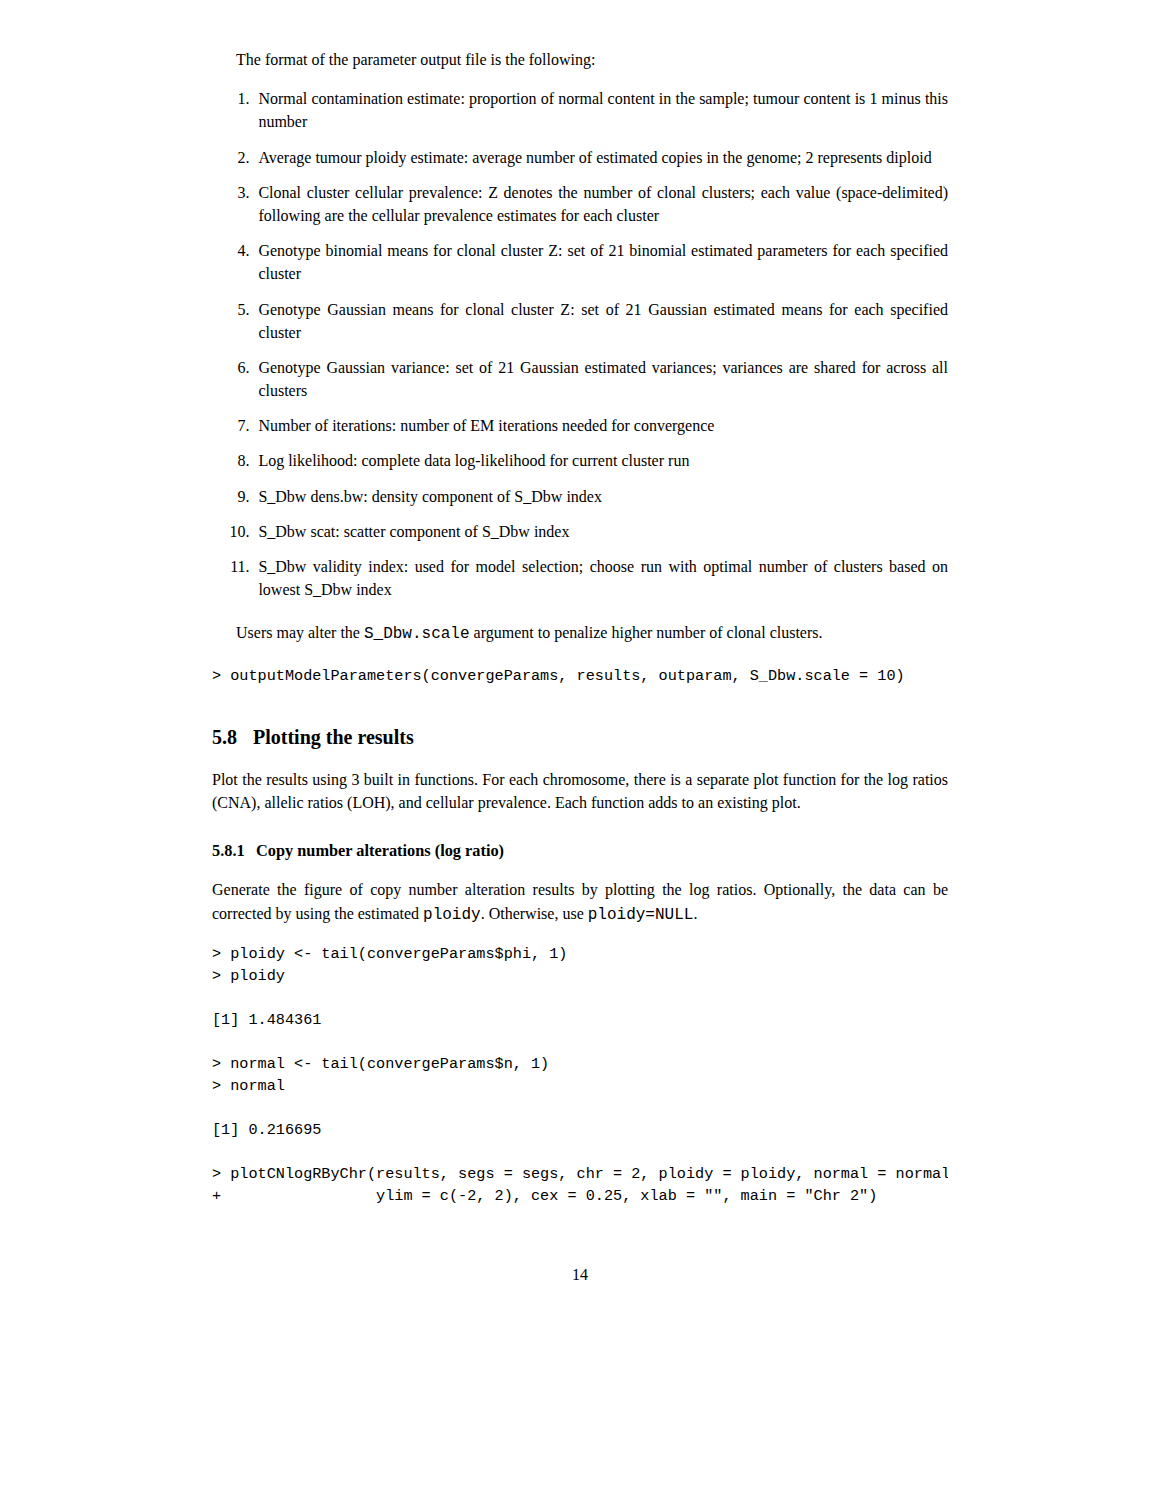The format of the parameter output file is the following:
Normal contamination estimate: proportion of normal content in the sample; tumour content is 1 minus this number
Average tumour ploidy estimate: average number of estimated copies in the genome; 2 represents diploid
Clonal cluster cellular prevalence: Z denotes the number of clonal clusters; each value (space-delimited) following are the cellular prevalence estimates for each cluster
Genotype binomial means for clonal cluster Z: set of 21 binomial estimated parameters for each specified cluster
Genotype Gaussian means for clonal cluster Z: set of 21 Gaussian estimated means for each specified cluster
Genotype Gaussian variance: set of 21 Gaussian estimated variances; variances are shared for across all clusters
Number of iterations: number of EM iterations needed for convergence
Log likelihood: complete data log-likelihood for current cluster run
S_Dbw dens.bw: density component of S_Dbw index
S_Dbw scat: scatter component of S_Dbw index
S_Dbw validity index: used for model selection; choose run with optimal number of clusters based on lowest S_Dbw index
Users may alter the S_Dbw.scale argument to penalize higher number of clonal clusters.
> outputModelParameters(convergeParams, results, outparam, S_Dbw.scale = 10)
5.8 Plotting the results
Plot the results using 3 built in functions. For each chromosome, there is a separate plot function for the log ratios (CNA), allelic ratios (LOH), and cellular prevalence. Each function adds to an existing plot.
5.8.1 Copy number alterations (log ratio)
Generate the figure of copy number alteration results by plotting the log ratios. Optionally, the data can be corrected by using the estimated ploidy. Otherwise, use ploidy=NULL.
> ploidy <- tail(convergeParams$phi, 1)
> ploidy

[1] 1.484361

> normal <- tail(convergeParams$n, 1)
> normal

[1] 0.216695

> plotCNlogRByChr(results, segs = segs, chr = 2, ploidy = ploidy, normal = normal,
+                 ylim = c(-2, 2), cex = 0.25, xlab = "", main = "Chr 2")
14